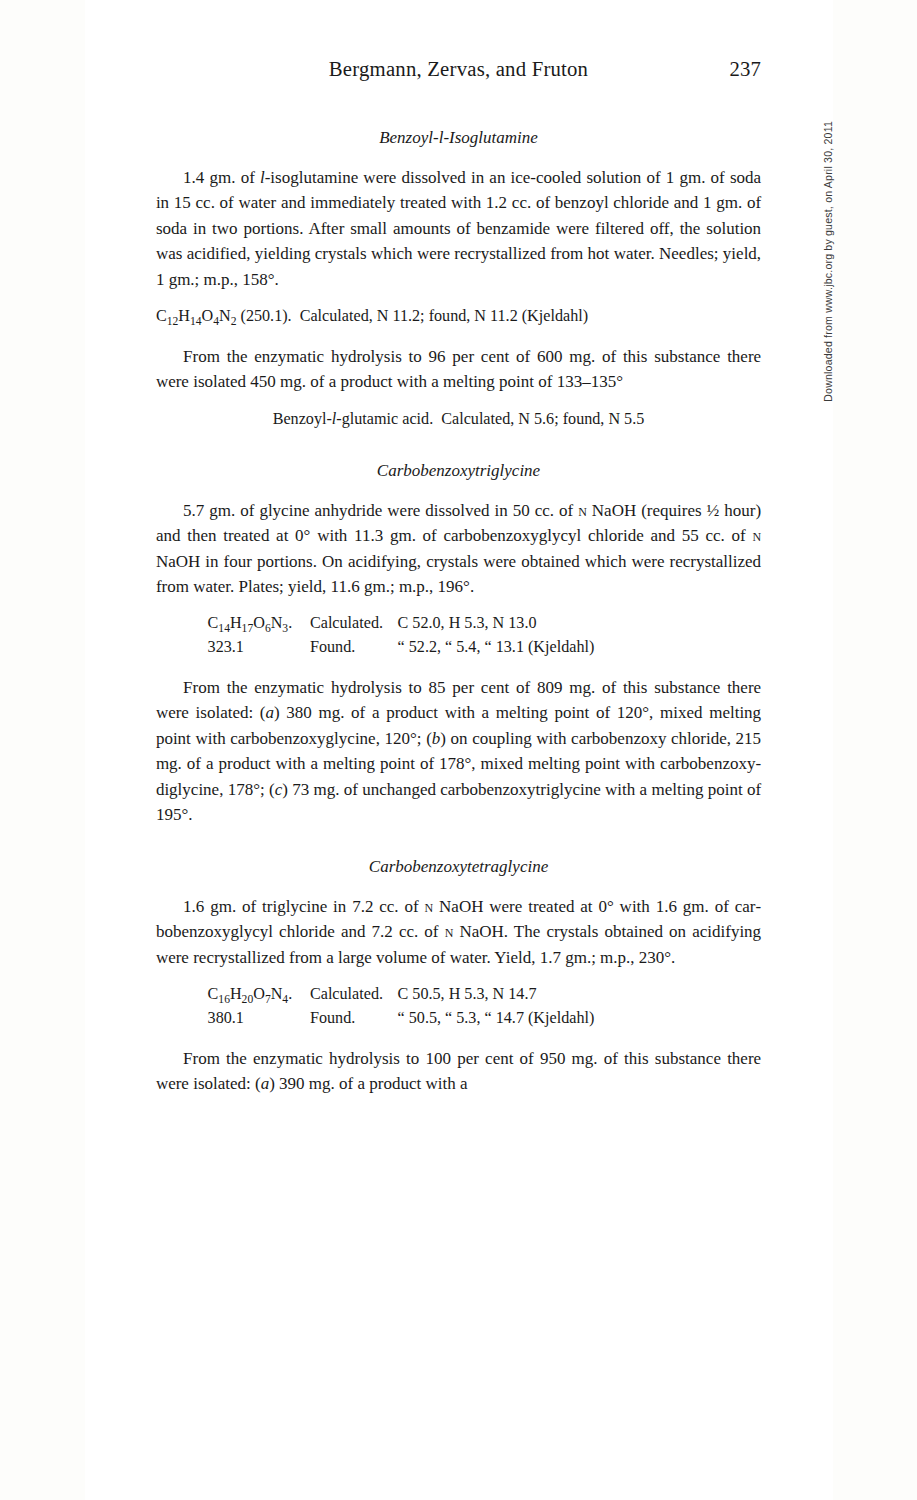Bergmann, Zervas, and Fruton 237
Benzoyl-l-Isoglutamine
1.4 gm. of l-isoglutamine were dissolved in an ice-cooled solution of 1 gm. of soda in 15 cc. of water and immediately treated with 1.2 cc. of benzoyl chloride and 1 gm. of soda in two portions. After small amounts of benzamide were filtered off, the solution was acidified, yielding crystals which were recrystallized from hot water. Needles; yield, 1 gm.; m.p., 158°.
C12H14O4N2 (250.1). Calculated, N 11.2; found, N 11.2 (Kjeldahl)
From the enzymatic hydrolysis to 96 per cent of 600 mg. of this substance there were isolated 450 mg. of a product with a melting point of 133–135°
Benzoyl-l-glutamic acid. Calculated, N 5.6; found, N 5.5
Carbobenzoxytriglycine
5.7 gm. of glycine anhydride were dissolved in 50 cc. of n NaOH (requires ½ hour) and then treated at 0° with 11.3 gm. of carbobenzoxyglycyl chloride and 55 cc. of n NaOH in four portions. On acidifying, crystals were obtained which were recrystallized from water. Plates; yield, 11.6 gm.; m.p., 196°.
| C 14 H 17 O 6 N 3 . | Calculated. | C 52.0, H 5.3, N 13.0 |
| 323.1 | Found. | “ 52.2, “ 5.4, “ 13.1 (Kjeldahl) |
From the enzymatic hydrolysis to 85 per cent of 809 mg. of this substance there were isolated: (a) 380 mg. of a product with a melting point of 120°, mixed melting point with carbobenzoxyglycine, 120°; (b) on coupling with carbobenzoxy chloride, 215 mg. of a product with a melting point of 178°, mixed melting point with carbobenzoxydiglycine, 178°; (c) 73 mg. of unchanged carbobenzoxytriglycine with a melting point of 195°.
Carbobenzoxytetraglycine
1.6 gm. of triglycine in 7.2 cc. of n NaOH were treated at 0° with 1.6 gm. of carbobenzoxyglycyl chloride and 7.2 cc. of n NaOH. The crystals obtained on acidifying were recrystallized from a large volume of water. Yield, 1.7 gm.; m.p., 230°.
| C 16 H 20 O 7 N 4 . | Calculated. | C 50.5, H 5.3, N 14.7 |
| 380.1 | Found. | “ 50.5, “ 5.3, “ 14.7 (Kjeldahl) |
From the enzymatic hydrolysis to 100 per cent of 950 mg. of this substance there were isolated: (a) 390 mg. of a product with a
Downloaded from www.jbc.org by guest, on April 30, 2011